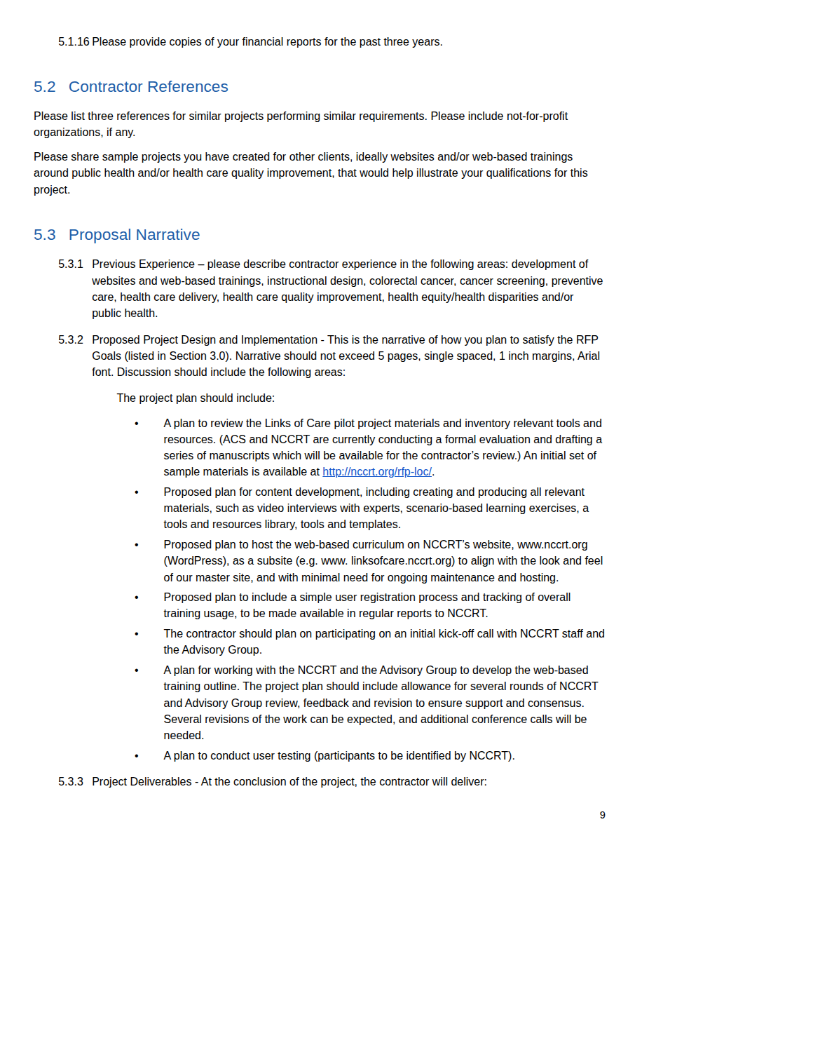5.1.16
Please provide copies of your financial reports for the past three years.
5.2 Contractor References
Please list three references for similar projects performing similar requirements. Please include not-for-profit organizations, if any.
Please share sample projects you have created for other clients, ideally websites and/or web-based trainings around public health and/or health care quality improvement, that would help illustrate your qualifications for this project.
5.3 Proposal Narrative
5.3.1
Previous Experience – please describe contractor experience in the following areas: development of websites and web-based trainings, instructional design, colorectal cancer, cancer screening, preventive care, health care delivery, health care quality improvement, health equity/health disparities and/or public health.
5.3.2
Proposed Project Design and Implementation - This is the narrative of how you plan to satisfy the RFP Goals (listed in Section 3.0). Narrative should not exceed 5 pages, single spaced, 1 inch margins, Arial font. Discussion should include the following areas:
The project plan should include:
A plan to review the Links of Care pilot project materials and inventory relevant tools and resources. (ACS and NCCRT are currently conducting a formal evaluation and drafting a series of manuscripts which will be available for the contractor’s review.) An initial set of sample materials is available at http://nccrt.org/rfp-loc/.
Proposed plan for content development, including creating and producing all relevant materials, such as video interviews with experts, scenario-based learning exercises, a tools and resources library, tools and templates.
Proposed plan to host the web-based curriculum on NCCRT’s website, www.nccrt.org (WordPress), as a subsite (e.g. www. linksofcare.nccrt.org) to align with the look and feel of our master site, and with minimal need for ongoing maintenance and hosting.
Proposed plan to include a simple user registration process and tracking of overall training usage, to be made available in regular reports to NCCRT.
The contractor should plan on participating on an initial kick-off call with NCCRT staff and the Advisory Group.
A plan for working with the NCCRT and the Advisory Group to develop the web-based training outline. The project plan should include allowance for several rounds of NCCRT and Advisory Group review, feedback and revision to ensure support and consensus. Several revisions of the work can be expected, and additional conference calls will be needed.
A plan to conduct user testing (participants to be identified by NCCRT).
5.3.3
Project Deliverables - At the conclusion of the project, the contractor will deliver:
9